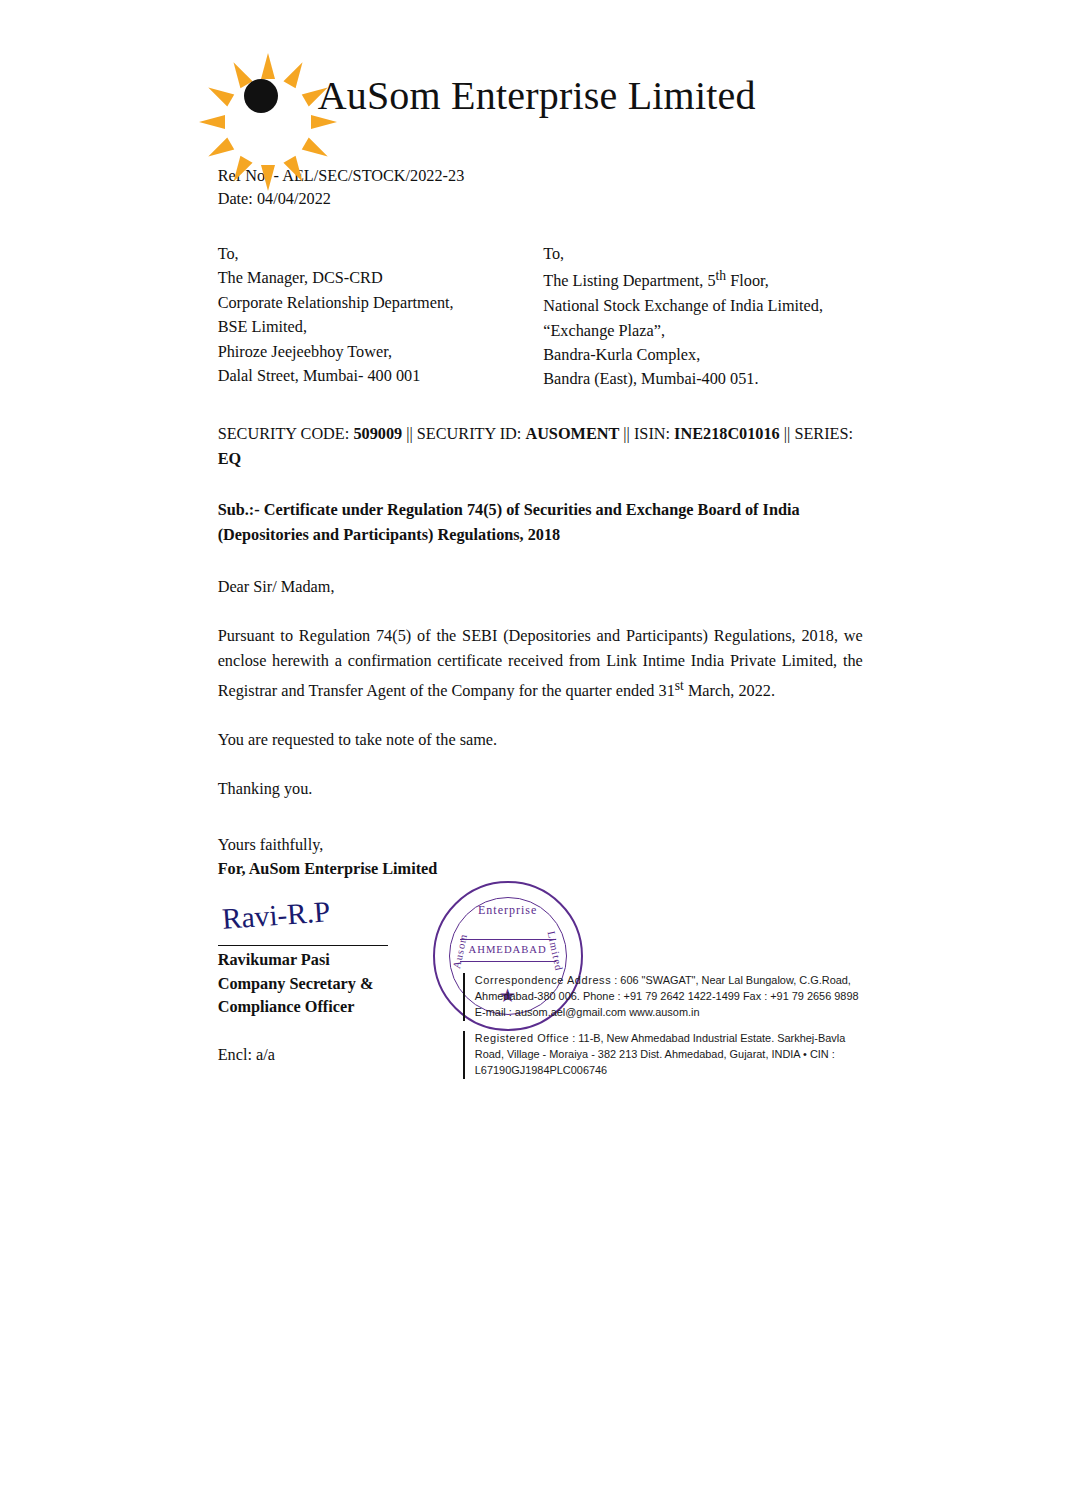AuSom Enterprise Limited
Ref No: - AEL/SEC/STOCK/2022-23
Date: 04/04/2022
To,
The Manager, DCS-CRD
Corporate Relationship Department,
BSE Limited,
Phiroze Jeejeebhoy Tower,
Dalal Street, Mumbai- 400 001
To,
The Listing Department, 5th Floor,
National Stock Exchange of India Limited,
“Exchange Plaza”,
Bandra-Kurla Complex,
Bandra (East), Mumbai-400 051.
SECURITY CODE: 509009 || SECURITY ID: AUSOMENT || ISIN: INE218C01016 || SERIES: EQ
Sub.:- Certificate under Regulation 74(5) of Securities and Exchange Board of India (Depositories and Participants) Regulations, 2018
Dear Sir/ Madam,
Pursuant to Regulation 74(5) of the SEBI (Depositories and Participants) Regulations, 2018, we enclose herewith a confirmation certificate received from Link Intime India Private Limited, the Registrar and Transfer Agent of the Company for the quarter ended 31st March, 2022.
You are requested to take note of the same.
Thanking you.
Yours faithfully,
For, AuSom Enterprise Limited
Ravi-R.P
Ravikumar Pasi
Company Secretary &
Compliance Officer
Enterprise
Ausom
Limited
AHMEDABAD
★
Encl: a/a
Correspondence Address : 606 "SWAGAT", Near Lal Bungalow, C.G.Road, Ahmedabad-380 006. Phone : +91 79 2642 1422-1499 Fax : +91 79 2656 9898 E-mail : ausom.ael@gmail.com www.ausom.in
Registered Office : 11-B, New Ahmedabad Industrial Estate. Sarkhej-Bavla Road, Village - Moraiya - 382 213 Dist. Ahmedabad, Gujarat, INDIA • CIN : L67190GJ1984PLC006746